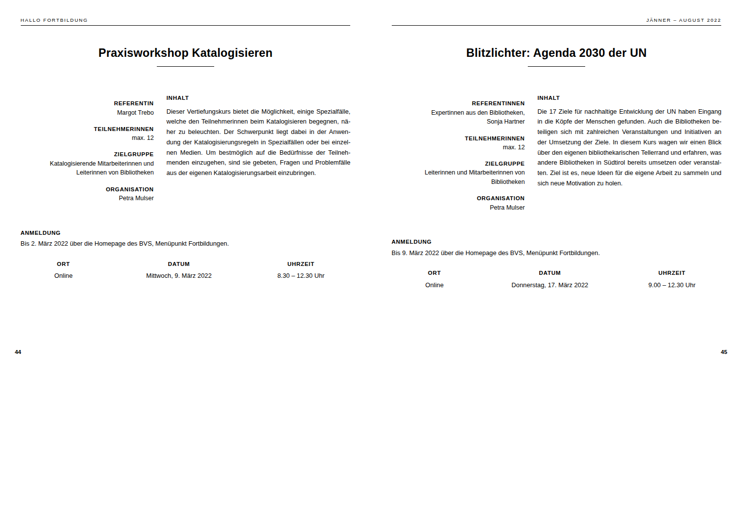Hallo Fortbildung
Praxisworkshop Katalogisieren
Referentin
Margot Trebo
Teilnehmerinnen
max. 12
Zielgruppe
Katalogisierende Mitarbeiterinnen und Leiterinnen von Bibliotheken
Organisation
Petra Mulser
Inhalt
Dieser Vertiefungskurs bietet die Möglichkeit, einige Spezialfälle, welche den Teilnehmerinnen beim Katalogisieren begegnen, näher zu beleuchten. Der Schwerpunkt liegt dabei in der Anwendung der Katalogisierungsregeln in Spezialfällen oder bei einzelnen Medien. Um bestmöglich auf die Bedürfnisse der Teilnehmenden einzugehen, sind sie gebeten, Fragen und Problemfälle aus der eigenen Katalogisierungsarbeit einzubringen.
Anmeldung
Bis 2. März 2022 über die Homepage des BVS, Menüpunkt Fortbildungen.
| Ort | Datum | Uhrzeit |
| --- | --- | --- |
| Online | Mittwoch, 9. März 2022 | 8.30 – 12.30 Uhr |
44
Jänner – August 2022
Blitzlichter: Agenda 2030 der UN
Referentinnen
Expertinnen aus den Bibliotheken,
Sonja Hartner
Teilnehmerinnen
max. 12
Zielgruppe
Leiterinnen und Mitarbeiterinnen von Bibliotheken
Organisation
Petra Mulser
Inhalt
Die 17 Ziele für nachhaltige Entwicklung der UN haben Eingang in die Köpfe der Menschen gefunden. Auch die Bibliotheken beteiligen sich mit zahlreichen Veranstaltungen und Initiativen an der Umsetzung der Ziele. In diesem Kurs wagen wir einen Blick über den eigenen bibliothekarischen Tellerrand und erfahren, was andere Bibliotheken in Südtirol bereits umsetzen oder veranstalten. Ziel ist es, neue Ideen für die eigene Arbeit zu sammeln und sich neue Motivation zu holen.
Anmeldung
Bis 9. März 2022 über die Homepage des BVS, Menüpunkt Fortbildungen.
| Ort | Datum | Uhrzeit |
| --- | --- | --- |
| Online | Donnerstag, 17. März 2022 | 9.00 – 12.30 Uhr |
45